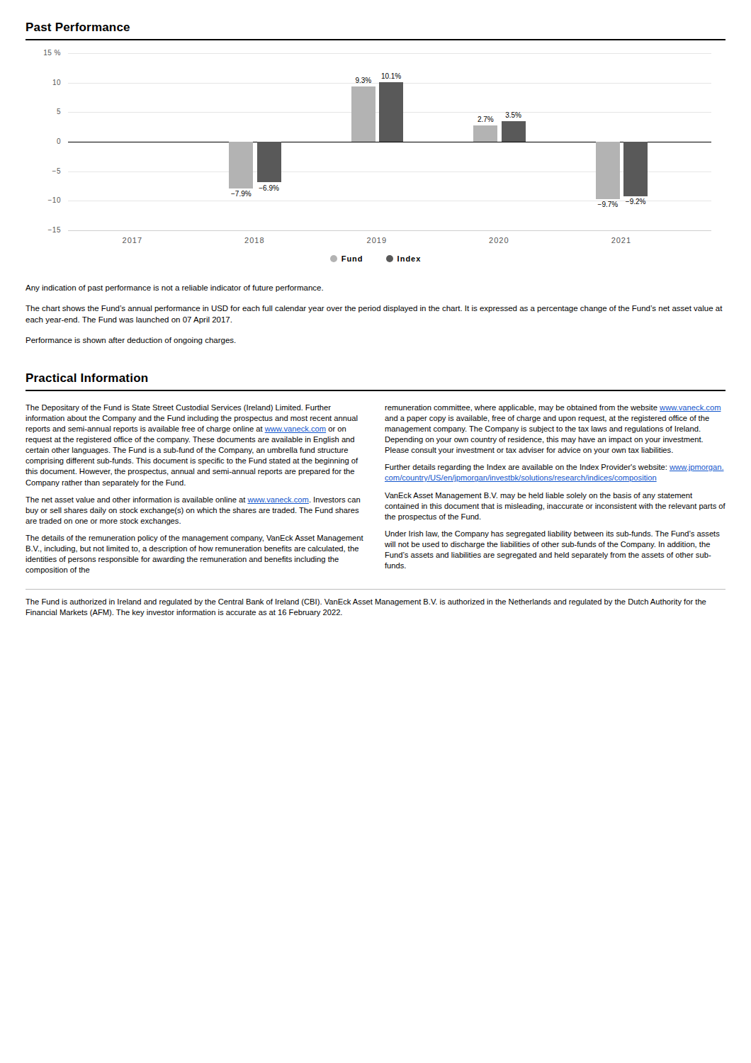Past Performance
15 %
10
5
0
−5
−10
−15
−7.9%
−6.9%
9.3%
10.1%
2.7%
3.5%
−9.7%
−9.2%
2017
2018
2019
2020
2021
Fund Index
Any indication of past performance is not a reliable indicator of future performance.
The chart shows the Fund’s annual performance in USD for each full calendar year over the period displayed in the chart. It is expressed as a percentage change of the Fund’s net asset value at each year-end. The Fund was launched on 07 April 2017.
Performance is shown after deduction of ongoing charges.
Practical Information
The Depositary of the Fund is State Street Custodial Services (Ireland) Limited. Further information about the Company and the Fund including the prospectus and most recent annual reports and semi-annual reports is available free of charge online at www.vaneck.com or on request at the registered office of the company. These documents are available in English and certain other languages. The Fund is a sub-fund of the Company, an umbrella fund structure comprising different sub-funds. This document is specific to the Fund stated at the beginning of this document. However, the prospectus, annual and semi-annual reports are prepared for the Company rather than separately for the Fund.
The net asset value and other information is available online at www.vaneck.com. Investors can buy or sell shares daily on stock exchange(s) on which the shares are traded. The Fund shares are traded on one or more stock exchanges.
The details of the remuneration policy of the management company, VanEck Asset Management B.V., including, but not limited to, a description of how remuneration benefits are calculated, the identities of persons responsible for awarding the remuneration and benefits including the composition of the
remuneration committee, where applicable, may be obtained from the website www.vaneck.com and a paper copy is available, free of charge and upon request, at the registered office of the management company. The Company is subject to the tax laws and regulations of Ireland. Depending on your own country of residence, this may have an impact on your investment. Please consult your investment or tax adviser for advice on your own tax liabilities.
Further details regarding the Index are available on the Index Provider's website: www.jpmorgan.com/country/US/en/jpmorgan/investbk/solutions/research/indices/composition
VanEck Asset Management B.V. may be held liable solely on the basis of any statement contained in this document that is misleading, inaccurate or inconsistent with the relevant parts of the prospectus of the Fund.
Under Irish law, the Company has segregated liability between its sub-funds. The Fund’s assets will not be used to discharge the liabilities of other sub-funds of the Company. In addition, the Fund’s assets and liabilities are segregated and held separately from the assets of other sub-funds.
The Fund is authorized in Ireland and regulated by the Central Bank of Ireland (CBI). VanEck Asset Management B.V. is authorized in the Netherlands and regulated by the Dutch Authority for the Financial Markets (AFM). The key investor information is accurate as at 16 February 2022.